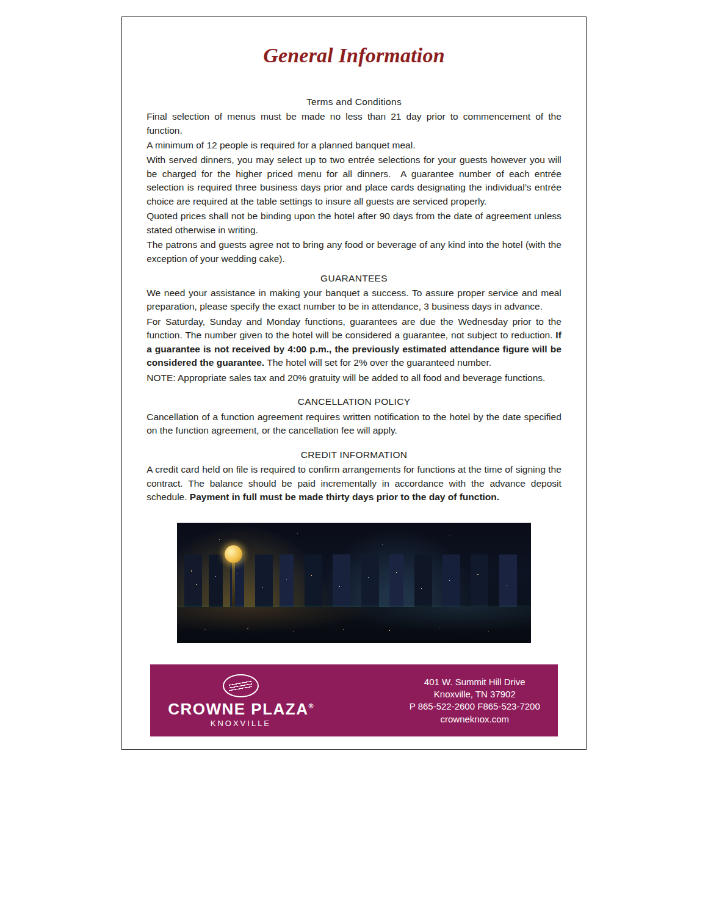General Information
Terms and Conditions
Final selection of menus must be made no less than 21 day prior to commencement of the function.
A minimum of 12 people is required for a planned banquet meal.
With served dinners, you may select up to two entrée selections for your guests however you will be charged for the higher priced menu for all dinners. A guarantee number of each entrée selection is required three business days prior and place cards designating the individual’s entrée choice are required at the table settings to insure all guests are serviced properly.
Quoted prices shall not be binding upon the hotel after 90 days from the date of agreement unless stated otherwise in writing.
The patrons and guests agree not to bring any food or beverage of any kind into the hotel (with the exception of your wedding cake).
Guarantees
We need your assistance in making your banquet a success. To assure proper service and meal preparation, please specify the exact number to be in attendance, 3 business days in advance.
For Saturday, Sunday and Monday functions, guarantees are due the Wednesday prior to the function. The number given to the hotel will be considered a guarantee, not subject to reduction. If a guarantee is not received by 4:00 p.m., the previously estimated attendance figure will be considered the guarantee. The hotel will set for 2% over the guaranteed number.
NOTE: Appropriate sales tax and 20% gratuity will be added to all food and beverage functions.
Cancellation Policy
Cancellation of a function agreement requires written notification to the hotel by the date specified on the function agreement, or the cancellation fee will apply.
Credit Information
A credit card held on file is required to confirm arrangements for functions at the time of signing the contract. The balance should be paid incrementally in accordance with the advance deposit schedule. Payment in full must be made thirty days prior to the day of function.
CROWNE PLAZA®
KNOXVILLE
401 W. Summit Hill Drive
Knoxville, TN 37902
P 865-522-2600 F865-523-7200
crowneknox.com